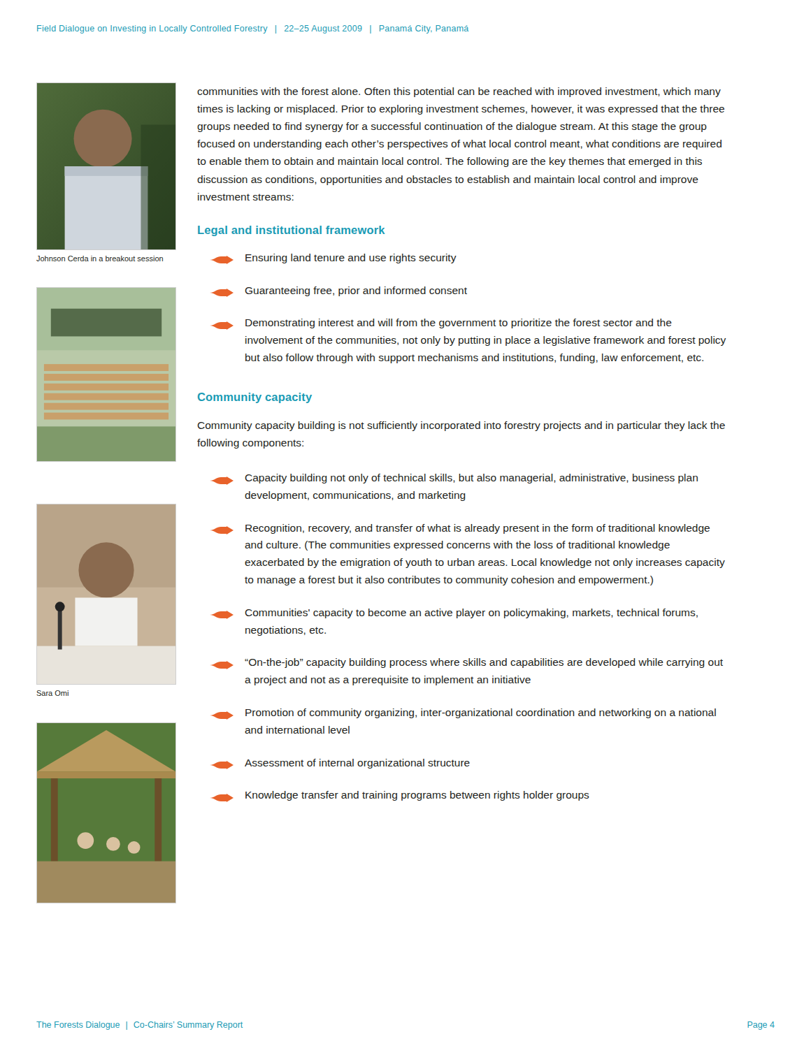Field Dialogue on Investing in Locally Controlled Forestry|22–25 August 2009|Panamá City, Panamá
Johnson Cerda in a breakout session
Sara Omi
communities with the forest alone. Often this potential can be reached with improved investment, which many times is lacking or misplaced. Prior to exploring investment schemes, however, it was expressed that the three groups needed to find synergy for a successful continuation of the dialogue stream. At this stage the group focused on understanding each other’s perspectives of what local control meant, what conditions are required to enable them to obtain and maintain local control. The following are the key themes that emerged in this discussion as conditions, opportunities and obstacles to establish and maintain local control and improve investment streams:
Legal and institutional framework
Ensuring land tenure and use rights security
Guaranteeing free, prior and informed consent
Demonstrating interest and will from the government to prioritize the forest sector and the involvement of the communities, not only by putting in place a legislative framework and forest policy but also follow through with support mechanisms and institutions, funding, law enforcement, etc.
Community capacity
Community capacity building is not sufficiently incorporated into forestry projects and in particular they lack the following components:
Capacity building not only of technical skills, but also managerial, administrative, business plan development, communications, and marketing
Recognition, recovery, and transfer of what is already present in the form of traditional knowledge and culture. (The communities expressed concerns with the loss of traditional knowledge exacerbated by the emigration of youth to urban areas. Local knowledge not only increases capacity to manage a forest but it also contributes to community cohesion and empowerment.)
Communities' capacity to become an active player on policymaking, markets, technical forums, negotiations, etc.
“On-the-job” capacity building process where skills and capabilities are developed while carrying out a project and not as a prerequisite to implement an initiative
Promotion of community organizing, inter-organizational coordination and networking on a national and international level
Assessment of internal organizational structure
Knowledge transfer and training programs between rights holder groups
The Forests Dialogue|Co-Chairs’ Summary Report
Page 4